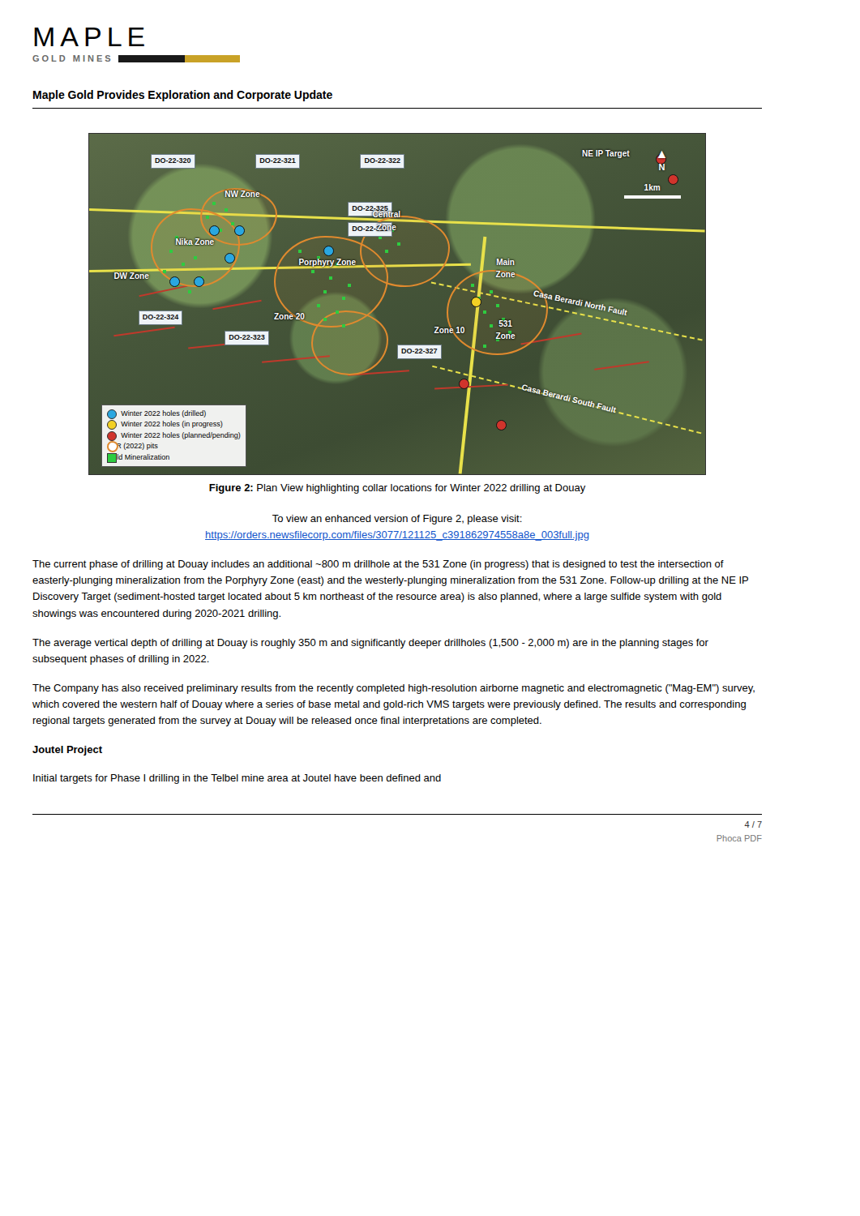MAPLE
GOLD MINES
Maple Gold Provides Exploration and Corporate Update
DO-22-320
DO-22-321
DO-22-322
DO-22-325
DO-22-326
DO-22-324
DO-22-323
DO-22-327
NW Zone
Nika Zone
DW Zone
Central
Zone
Porphyry Zone
Zone 20
Main
Zone
Zone 10
531
Zone
NE IP Target
Casa Berardi North Fault
Casa Berardi South Fault
▲
N
1km
Winter 2022 holes (drilled)
Winter 2022 holes (in progress)
Winter 2022 holes (planned/pending)
SLR (2022) pits
Gold Mineralization
Figure 2: Plan View highlighting collar locations for Winter 2022 drilling at Douay
To view an enhanced version of Figure 2, please visit:
https://orders.newsfilecorp.com/files/3077/121125_c391862974558a8e_003full.jpg
The current phase of drilling at Douay includes an additional ~800 m drillhole at the 531 Zone (in progress) that is designed to test the intersection of easterly-plunging mineralization from the Porphyry Zone (east) and the westerly-plunging mineralization from the 531 Zone. Follow-up drilling at the NE IP Discovery Target (sediment-hosted target located about 5 km northeast of the resource area) is also planned, where a large sulfide system with gold showings was encountered during 2020-2021 drilling.
The average vertical depth of drilling at Douay is roughly 350 m and significantly deeper drillholes (1,500 - 2,000 m) are in the planning stages for subsequent phases of drilling in 2022.
The Company has also received preliminary results from the recently completed high-resolution airborne magnetic and electromagnetic ("Mag-EM") survey, which covered the western half of Douay where a series of base metal and gold-rich VMS targets were previously defined. The results and corresponding regional targets generated from the survey at Douay will be released once final interpretations are completed.
Joutel Project
Initial targets for Phase I drilling in the Telbel mine area at Joutel have been defined and
4 / 7
Phoca PDF